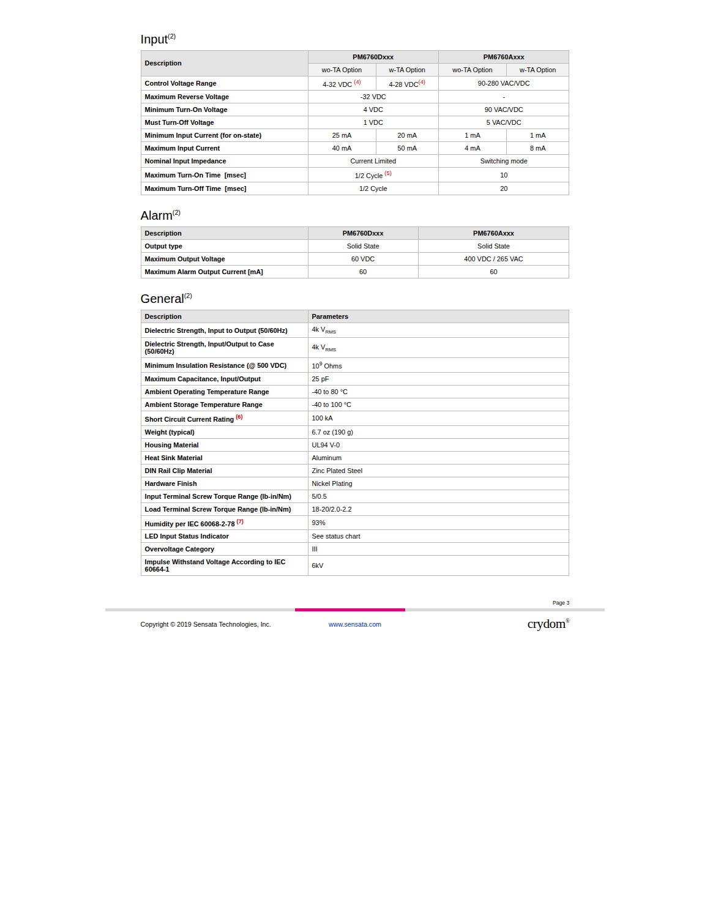Input(2)
| Description | PM6760Dxxx | PM6760Axxx |
| --- | --- | --- |
| wo-TA Option | w-TA Option | wo-TA Option | w-TA Option |
| Control Voltage Range | 4-32 VDC (4) | 4-28 VDC (4) | 90-280 VAC/VDC |
| Maximum Reverse Voltage | -32 VDC | - |
| Minimum Turn-On Voltage | 4 VDC | 90 VAC/VDC |
| Must Turn-Off Voltage | 1 VDC | 5 VAC/VDC |
| Minimum Input Current (for on-state) | 25 mA | 20 mA | 1 mA | 1 mA |
| Maximum Input Current | 40 mA | 50 mA | 4 mA | 8 mA |
| Nominal Input Impedance | Current Limited | Switching mode |
| Maximum Turn-On Time [msec] | 1/2 Cycle (5) | 10 |
| Maximum Turn-Off Time [msec] | 1/2 Cycle | 20 |
Alarm(2)
| Description | PM6760Dxxx | PM6760Axxx |
| --- | --- | --- |
| Output type | Solid State | Solid State |
| Maximum Output Voltage | 60 VDC | 400 VDC / 265 VAC |
| Maximum Alarm Output Current [mA] | 60 | 60 |
General(2)
| Description | Parameters |
| --- | --- |
| Dielectric Strength, Input to Output (50/60Hz) | 4k V RMS |
| Dielectric Strength, Input/Output to Case (50/60Hz) | 4k V RMS |
| Minimum Insulation Resistance (@ 500 VDC) | 10 9 Ohms |
| Maximum Capacitance, Input/Output | 25 pF |
| Ambient Operating Temperature Range | -40 to 80 °C |
| Ambient Storage Temperature Range | -40 to 100 °C |
| Short Circuit Current Rating (6) | 100 kA |
| Weight (typical) | 6.7 oz (190 g) |
| Housing Material | UL94 V-0 |
| Heat Sink Material | Aluminum |
| DIN Rail Clip Material | Zinc Plated Steel |
| Hardware Finish | Nickel Plating |
| Input Terminal Screw Torque Range (lb-in/Nm) | 5/0.5 |
| Load Terminal Screw Torque Range (lb-in/Nm) | 18-20/2.0-2.2 |
| Humidity per IEC 60068-2-78 (7) | 93% |
| LED Input Status Indicator | See status chart |
| Overvoltage Category | III |
| Impulse Withstand Voltage According to IEC 60664-1 | 6kV |
Page 3
Copyright © 2019 Sensata Technologies, Inc.
www.sensata.com
crydom®